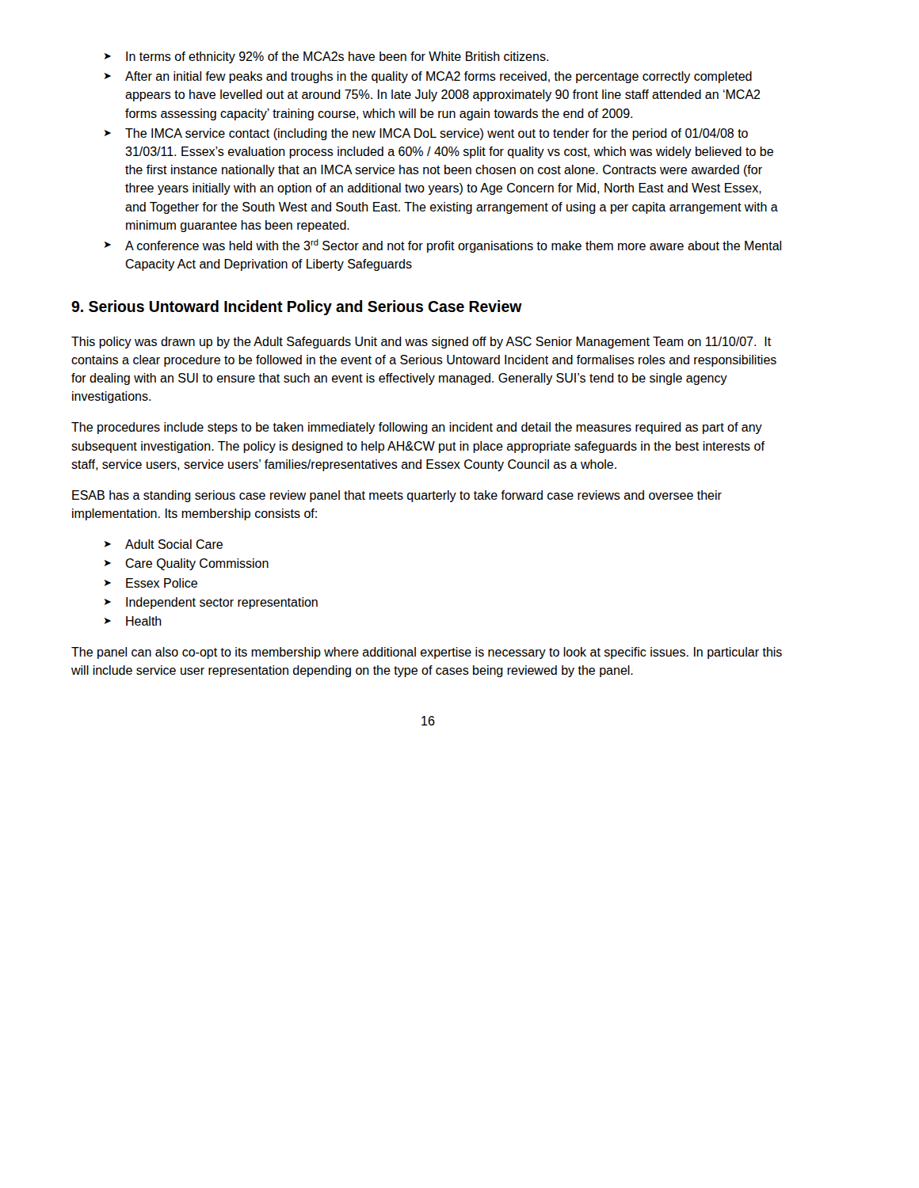In terms of ethnicity 92% of the MCA2s have been for White British citizens.
After an initial few peaks and troughs in the quality of MCA2 forms received, the percentage correctly completed appears to have levelled out at around 75%. In late July 2008 approximately 90 front line staff attended an ‘MCA2 forms assessing capacity’ training course, which will be run again towards the end of 2009.
The IMCA service contact (including the new IMCA DoL service) went out to tender for the period of 01/04/08 to 31/03/11. Essex’s evaluation process included a 60% / 40% split for quality vs cost, which was widely believed to be the first instance nationally that an IMCA service has not been chosen on cost alone. Contracts were awarded (for three years initially with an option of an additional two years) to Age Concern for Mid, North East and West Essex, and Together for the South West and South East. The existing arrangement of using a per capita arrangement with a minimum guarantee has been repeated.
A conference was held with the 3rd Sector and not for profit organisations to make them more aware about the Mental Capacity Act and Deprivation of Liberty Safeguards
9. Serious Untoward Incident Policy and Serious Case Review
This policy was drawn up by the Adult Safeguards Unit and was signed off by ASC Senior Management Team on 11/10/07. It contains a clear procedure to be followed in the event of a Serious Untoward Incident and formalises roles and responsibilities for dealing with an SUI to ensure that such an event is effectively managed. Generally SUI’s tend to be single agency investigations.
The procedures include steps to be taken immediately following an incident and detail the measures required as part of any subsequent investigation. The policy is designed to help AH&CW put in place appropriate safeguards in the best interests of staff, service users, service users’ families/representatives and Essex County Council as a whole.
ESAB has a standing serious case review panel that meets quarterly to take forward case reviews and oversee their implementation. Its membership consists of:
Adult Social Care
Care Quality Commission
Essex Police
Independent sector representation
Health
The panel can also co-opt to its membership where additional expertise is necessary to look at specific issues. In particular this will include service user representation depending on the type of cases being reviewed by the panel.
16